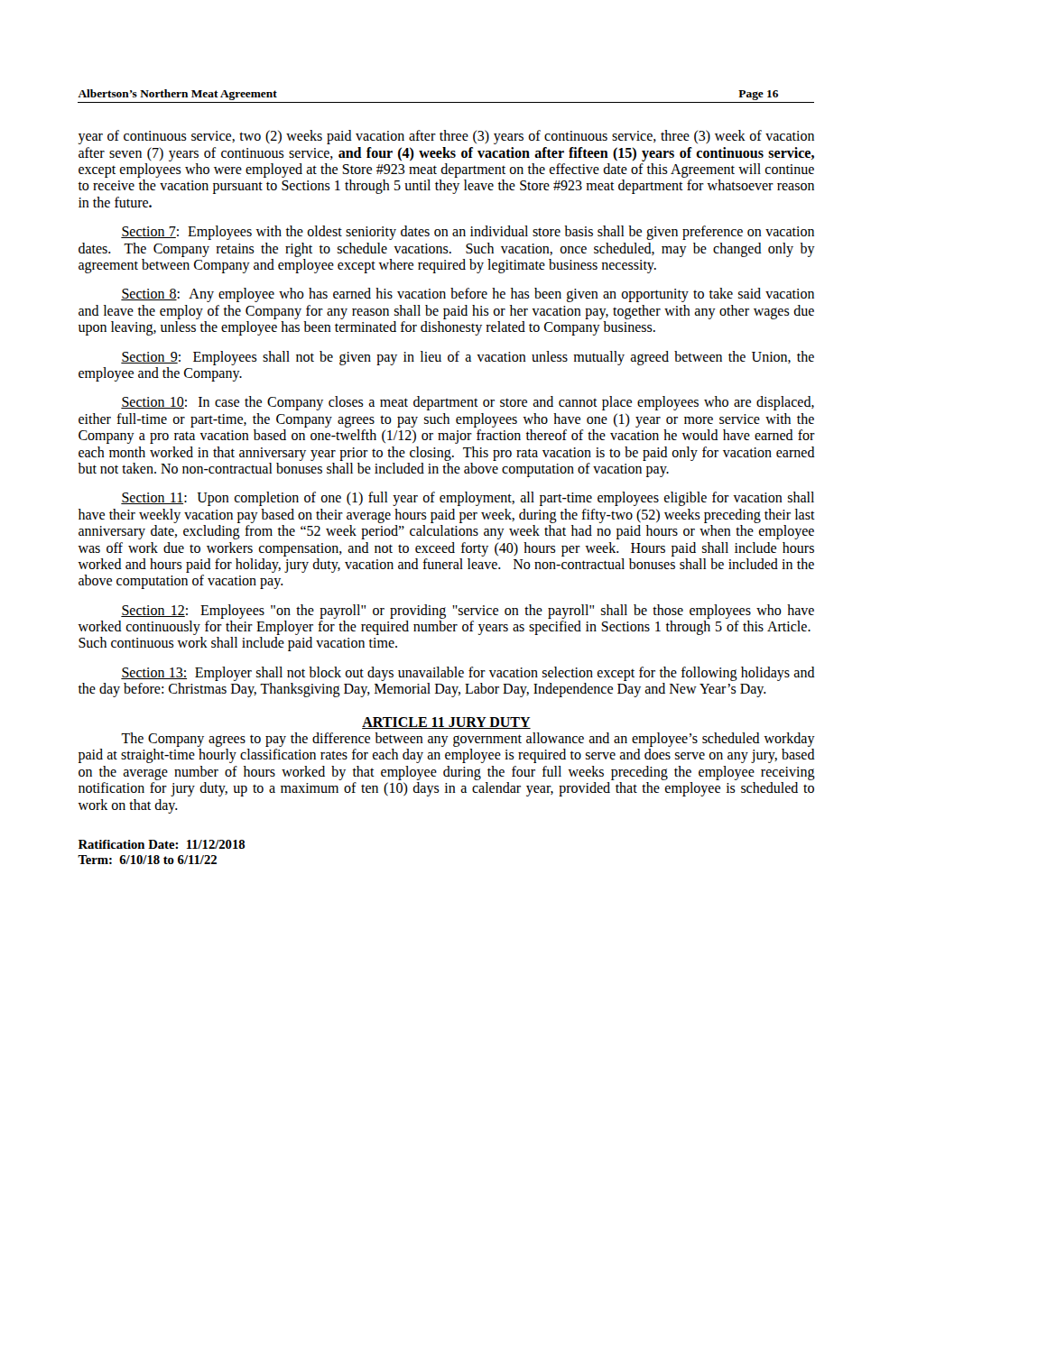Albertson’s Northern Meat Agreement
Page 16
year of continuous service, two (2) weeks paid vacation after three (3) years of continuous service, three (3) week of vacation after seven (7) years of continuous service, and four (4) weeks of vacation after fifteen (15) years of continuous service, except employees who were employed at the Store #923 meat department on the effective date of this Agreement will continue to receive the vacation pursuant to Sections 1 through 5 until they leave the Store #923 meat department for whatsoever reason in the future.
Section 7: Employees with the oldest seniority dates on an individual store basis shall be given preference on vacation dates. The Company retains the right to schedule vacations. Such vacation, once scheduled, may be changed only by agreement between Company and employee except where required by legitimate business necessity.
Section 8: Any employee who has earned his vacation before he has been given an opportunity to take said vacation and leave the employ of the Company for any reason shall be paid his or her vacation pay, together with any other wages due upon leaving, unless the employee has been terminated for dishonesty related to Company business.
Section 9: Employees shall not be given pay in lieu of a vacation unless mutually agreed between the Union, the employee and the Company.
Section 10: In case the Company closes a meat department or store and cannot place employees who are displaced, either full-time or part-time, the Company agrees to pay such employees who have one (1) year or more service with the Company a pro rata vacation based on one-twelfth (1/12) or major fraction thereof of the vacation he would have earned for each month worked in that anniversary year prior to the closing. This pro rata vacation is to be paid only for vacation earned but not taken. No non-contractual bonuses shall be included in the above computation of vacation pay.
Section 11: Upon completion of one (1) full year of employment, all part-time employees eligible for vacation shall have their weekly vacation pay based on their average hours paid per week, during the fifty-two (52) weeks preceding their last anniversary date, excluding from the “52 week period” calculations any week that had no paid hours or when the employee was off work due to workers compensation, and not to exceed forty (40) hours per week. Hours paid shall include hours worked and hours paid for holiday, jury duty, vacation and funeral leave. No non-contractual bonuses shall be included in the above computation of vacation pay.
Section 12: Employees "on the payroll" or providing "service on the payroll" shall be those employees who have worked continuously for their Employer for the required number of years as specified in Sections 1 through 5 of this Article. Such continuous work shall include paid vacation time.
Section 13: Employer shall not block out days unavailable for vacation selection except for the following holidays and the day before: Christmas Day, Thanksgiving Day, Memorial Day, Labor Day, Independence Day and New Year’s Day.
ARTICLE 11 JURY DUTY
The Company agrees to pay the difference between any government allowance and an employee’s scheduled workday paid at straight-time hourly classification rates for each day an employee is required to serve and does serve on any jury, based on the average number of hours worked by that employee during the four full weeks preceding the employee receiving notification for jury duty, up to a maximum of ten (10) days in a calendar year, provided that the employee is scheduled to work on that day.
Ratification Date: 11/12/2018
Term: 6/10/18 to 6/11/22